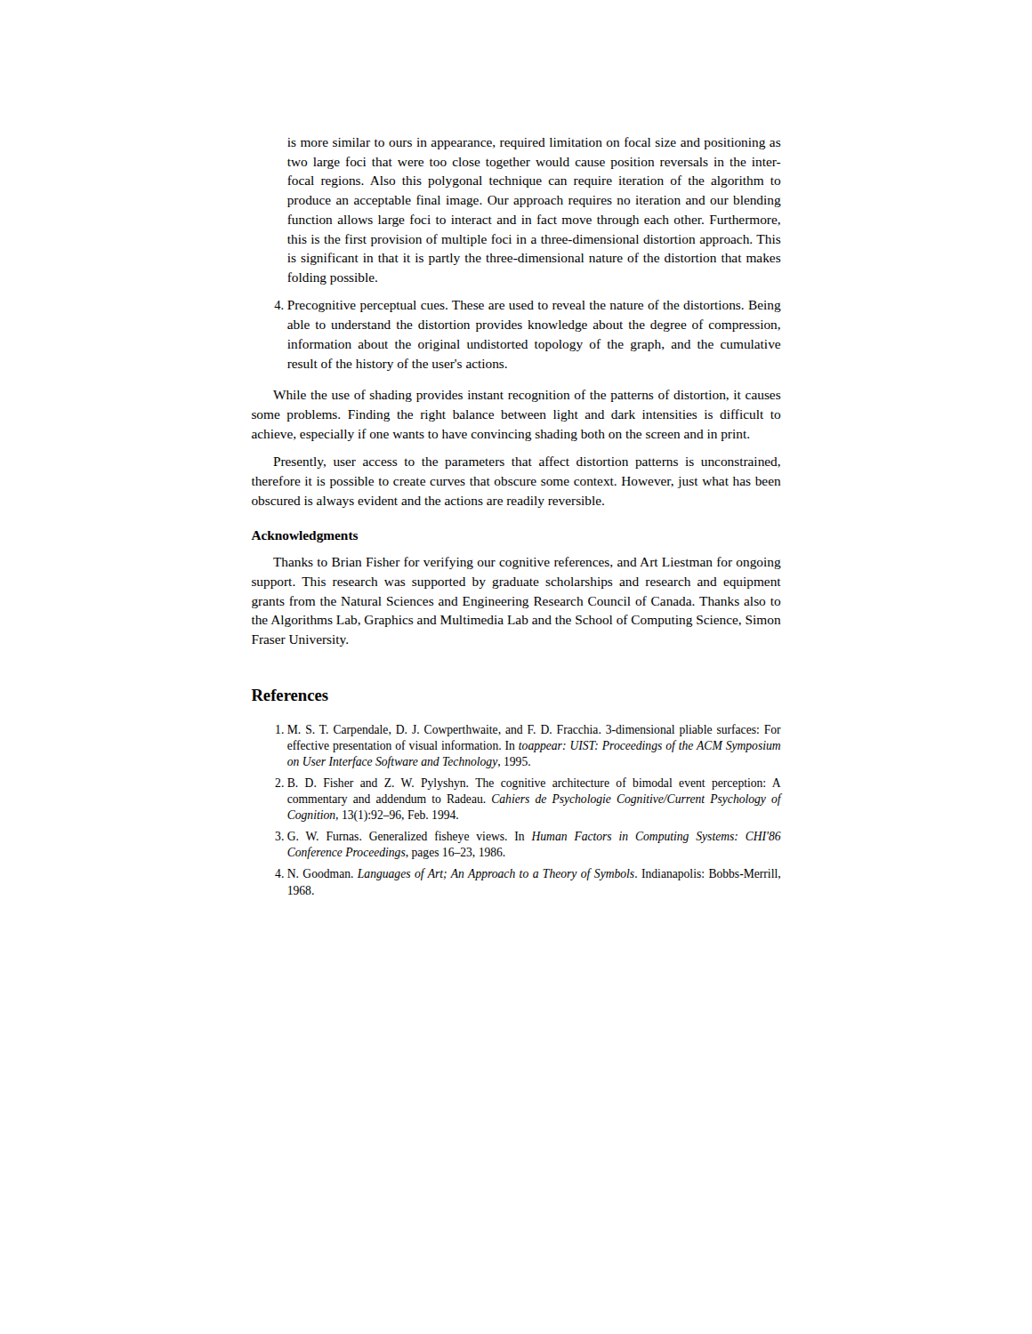is more similar to ours in appearance, required limitation on focal size and positioning as two large foci that were too close together would cause position reversals in the inter-focal regions. Also this polygonal technique can require iteration of the algorithm to produce an acceptable final image. Our approach requires no iteration and our blending function allows large foci to interact and in fact move through each other. Furthermore, this is the first provision of multiple foci in a three-dimensional distortion approach. This is significant in that it is partly the three-dimensional nature of the distortion that makes folding possible.
Precognitive perceptual cues. These are used to reveal the nature of the distortions. Being able to understand the distortion provides knowledge about the degree of compression, information about the original undistorted topology of the graph, and the cumulative result of the history of the user's actions.
While the use of shading provides instant recognition of the patterns of distortion, it causes some problems. Finding the right balance between light and dark intensities is difficult to achieve, especially if one wants to have convincing shading both on the screen and in print.
Presently, user access to the parameters that affect distortion patterns is unconstrained, therefore it is possible to create curves that obscure some context. However, just what has been obscured is always evident and the actions are readily reversible.
Acknowledgments
Thanks to Brian Fisher for verifying our cognitive references, and Art Liestman for ongoing support. This research was supported by graduate scholarships and research and equipment grants from the Natural Sciences and Engineering Research Council of Canada. Thanks also to the Algorithms Lab, Graphics and Multimedia Lab and the School of Computing Science, Simon Fraser University.
References
M. S. T. Carpendale, D. J. Cowperthwaite, and F. D. Fracchia. 3-dimensional pliable surfaces: For effective presentation of visual information. In toappear: UIST: Proceedings of the ACM Symposium on User Interface Software and Technology, 1995.
B. D. Fisher and Z. W. Pylyshyn. The cognitive architecture of bimodal event perception: A commentary and addendum to Radeau. Cahiers de Psychologie Cognitive/Current Psychology of Cognition, 13(1):92–96, Feb. 1994.
G. W. Furnas. Generalized fisheye views. In Human Factors in Computing Systems: CHI'86 Conference Proceedings, pages 16–23, 1986.
N. Goodman. Languages of Art; An Approach to a Theory of Symbols. Indianapolis: Bobbs-Merrill, 1968.